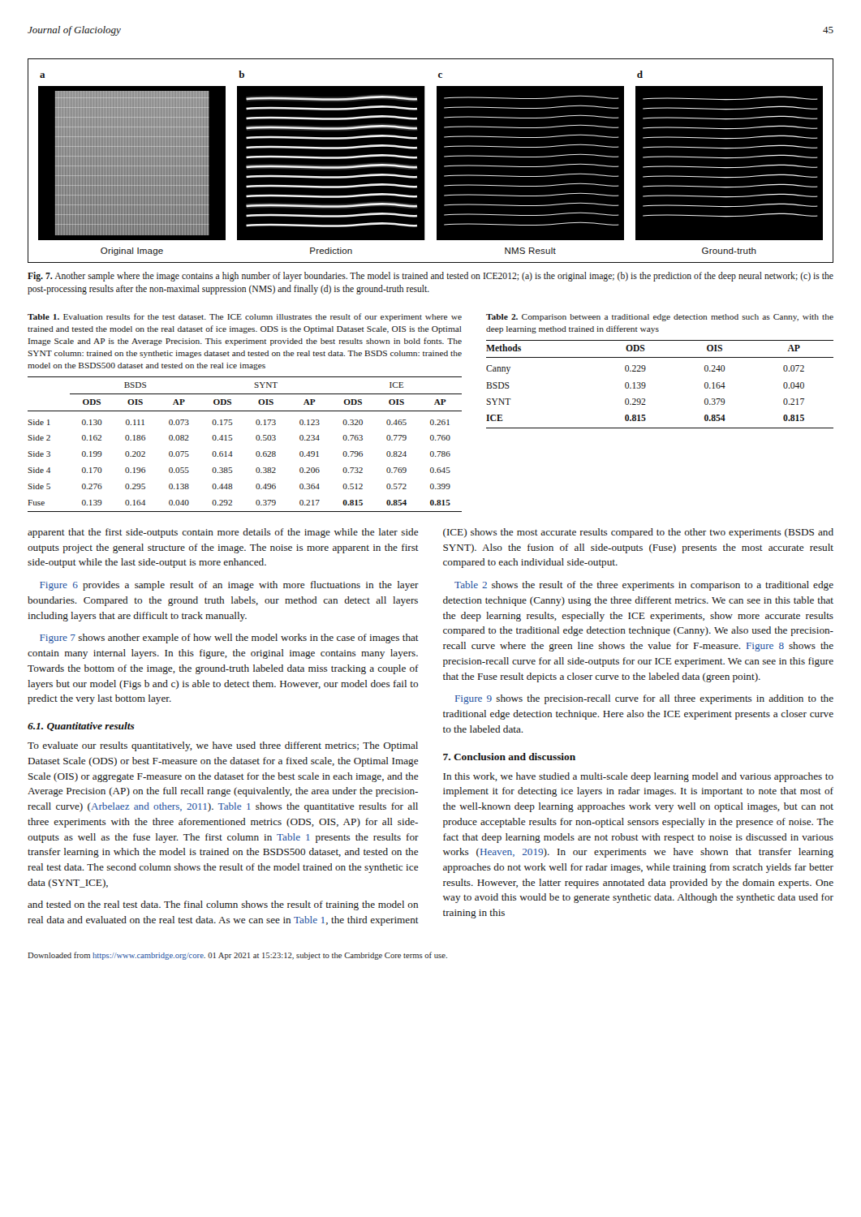Journal of Glaciology 45
a
Original Image
b
Prediction
c
NMS Result
d
Ground-truth
Fig. 7. Another sample where the image contains a high number of layer boundaries. The model is trained and tested on ICE2012; (a) is the original image; (b) is the prediction of the deep neural network; (c) is the post-processing results after the non-maximal suppression (NMS) and finally (d) is the ground-truth result.
Table 1. Evaluation results for the test dataset. The ICE column illustrates the result of our experiment where we trained and tested the model on the real dataset of ice images. ODS is the Optimal Dataset Scale, OIS is the Optimal Image Scale and AP is the Average Precision. This experiment provided the best results shown in bold fonts. The SYNT column: trained on the synthetic images dataset and tested on the real test data. The BSDS column: trained the model on the BSDS500 dataset and tested on the real ice images
| | BSDS | SYNT | ICE |
| --- | --- | --- | --- |
| | ODS | OIS | AP | ODS | OIS | AP | ODS | OIS | AP |
| Side 1 | 0.130 | 0.111 | 0.073 | 0.175 | 0.173 | 0.123 | 0.320 | 0.465 | 0.261 |
| Side 2 | 0.162 | 0.186 | 0.082 | 0.415 | 0.503 | 0.234 | 0.763 | 0.779 | 0.760 |
| Side 3 | 0.199 | 0.202 | 0.075 | 0.614 | 0.628 | 0.491 | 0.796 | 0.824 | 0.786 |
| Side 4 | 0.170 | 0.196 | 0.055 | 0.385 | 0.382 | 0.206 | 0.732 | 0.769 | 0.645 |
| Side 5 | 0.276 | 0.295 | 0.138 | 0.448 | 0.496 | 0.364 | 0.512 | 0.572 | 0.399 |
| Fuse | 0.139 | 0.164 | 0.040 | 0.292 | 0.379 | 0.217 | 0.815 | 0.854 | 0.815 |
Table 2. Comparison between a traditional edge detection method such as Canny, with the deep learning method trained in different ways
| Methods | ODS | OIS | AP |
| --- | --- | --- | --- |
| Canny | 0.229 | 0.240 | 0.072 |
| BSDS | 0.139 | 0.164 | 0.040 |
| SYNT | 0.292 | 0.379 | 0.217 |
| ICE | 0.815 | 0.854 | 0.815 |
apparent that the first side-outputs contain more details of the image while the later side outputs project the general structure of the image. The noise is more apparent in the first side-output while the last side-output is more enhanced.
Figure 6 provides a sample result of an image with more fluctuations in the layer boundaries. Compared to the ground truth labels, our method can detect all layers including layers that are difficult to track manually.
Figure 7 shows another example of how well the model works in the case of images that contain many internal layers. In this figure, the original image contains many layers. Towards the bottom of the image, the ground-truth labeled data miss tracking a couple of layers but our model (Figs b and c) is able to detect them. However, our model does fail to predict the very last bottom layer.
6.1. Quantitative results
To evaluate our results quantitatively, we have used three different metrics; The Optimal Dataset Scale (ODS) or best F-measure on the dataset for a fixed scale, the Optimal Image Scale (OIS) or aggregate F-measure on the dataset for the best scale in each image, and the Average Precision (AP) on the full recall range (equivalently, the area under the precision-recall curve) (Arbelaez and others, 2011). Table 1 shows the quantitative results for all three experiments with the three aforementioned metrics (ODS, OIS, AP) for all side-outputs as well as the fuse layer. The first column in Table 1 presents the results for transfer learning in which the model is trained on the BSDS500 dataset, and tested on the real test data. The second column shows the result of the model trained on the synthetic ice data (SYNT_ICE),
and tested on the real test data. The final column shows the result of training the model on real data and evaluated on the real test data. As we can see in Table 1, the third experiment (ICE) shows the most accurate results compared to the other two experiments (BSDS and SYNT). Also the fusion of all side-outputs (Fuse) presents the most accurate result compared to each individual side-output.
Table 2 shows the result of the three experiments in comparison to a traditional edge detection technique (Canny) using the three different metrics. We can see in this table that the deep learning results, especially the ICE experiments, show more accurate results compared to the traditional edge detection technique (Canny). We also used the precision-recall curve where the green line shows the value for F-measure. Figure 8 shows the precision-recall curve for all side-outputs for our ICE experiment. We can see in this figure that the Fuse result depicts a closer curve to the labeled data (green point).
Figure 9 shows the precision-recall curve for all three experiments in addition to the traditional edge detection technique. Here also the ICE experiment presents a closer curve to the labeled data.
7. Conclusion and discussion
In this work, we have studied a multi-scale deep learning model and various approaches to implement it for detecting ice layers in radar images. It is important to note that most of the well-known deep learning approaches work very well on optical images, but can not produce acceptable results for non-optical sensors especially in the presence of noise. The fact that deep learning models are not robust with respect to noise is discussed in various works (Heaven, 2019). In our experiments we have shown that transfer learning approaches do not work well for radar images, while training from scratch yields far better results. However, the latter requires annotated data provided by the domain experts. One way to avoid this would be to generate synthetic data. Although the synthetic data used for training in this
Downloaded from https://www.cambridge.org/core. 01 Apr 2021 at 15:23:12, subject to the Cambridge Core terms of use.